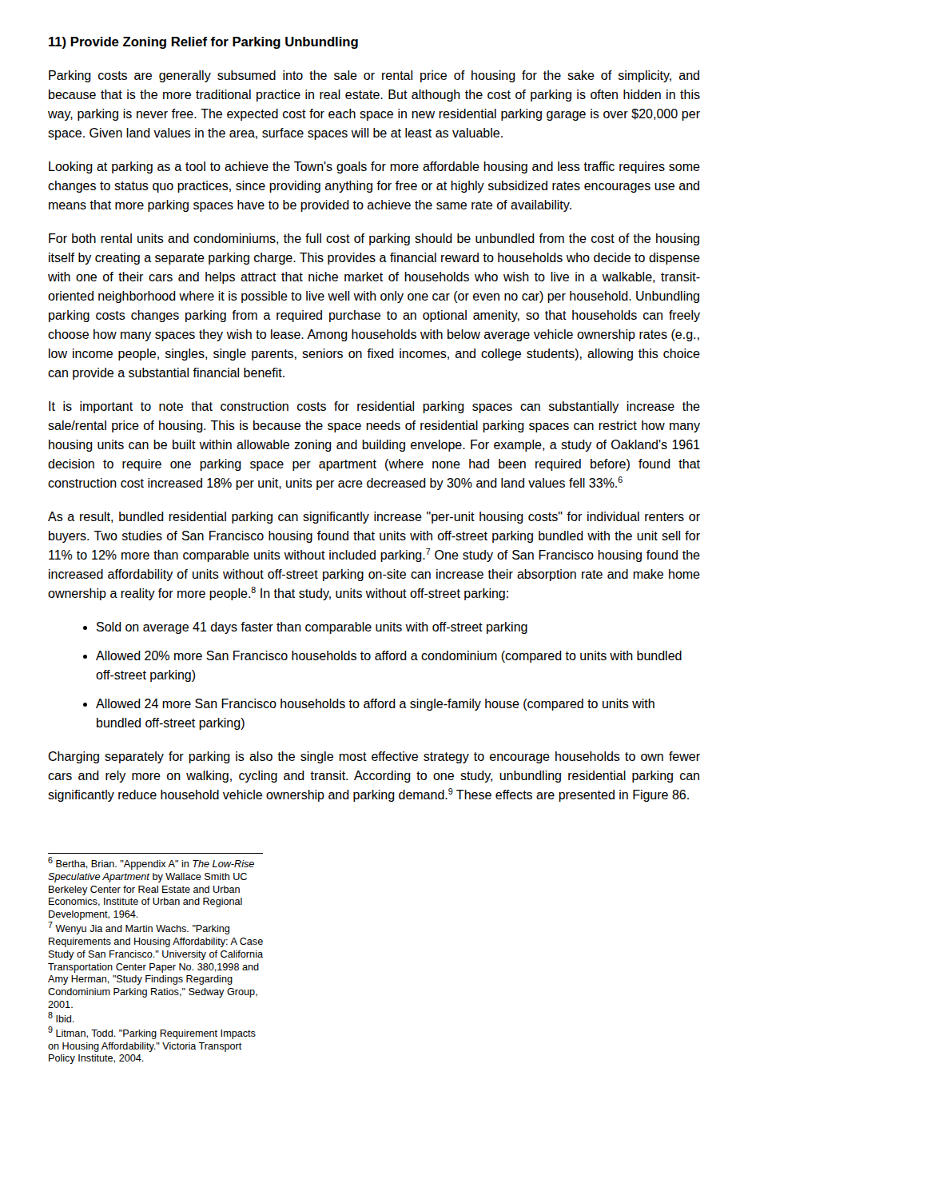11) Provide Zoning Relief for Parking Unbundling
Parking costs are generally subsumed into the sale or rental price of housing for the sake of simplicity, and because that is the more traditional practice in real estate. But although the cost of parking is often hidden in this way, parking is never free. The expected cost for each space in new residential parking garage is over $20,000 per space. Given land values in the area, surface spaces will be at least as valuable.
Looking at parking as a tool to achieve the Town's goals for more affordable housing and less traffic requires some changes to status quo practices, since providing anything for free or at highly subsidized rates encourages use and means that more parking spaces have to be provided to achieve the same rate of availability.
For both rental units and condominiums, the full cost of parking should be unbundled from the cost of the housing itself by creating a separate parking charge. This provides a financial reward to households who decide to dispense with one of their cars and helps attract that niche market of households who wish to live in a walkable, transit-oriented neighborhood where it is possible to live well with only one car (or even no car) per household. Unbundling parking costs changes parking from a required purchase to an optional amenity, so that households can freely choose how many spaces they wish to lease. Among households with below average vehicle ownership rates (e.g., low income people, singles, single parents, seniors on fixed incomes, and college students), allowing this choice can provide a substantial financial benefit.
It is important to note that construction costs for residential parking spaces can substantially increase the sale/rental price of housing. This is because the space needs of residential parking spaces can restrict how many housing units can be built within allowable zoning and building envelope. For example, a study of Oakland's 1961 decision to require one parking space per apartment (where none had been required before) found that construction cost increased 18% per unit, units per acre decreased by 30% and land values fell 33%.6
As a result, bundled residential parking can significantly increase "per-unit housing costs" for individual renters or buyers. Two studies of San Francisco housing found that units with off-street parking bundled with the unit sell for 11% to 12% more than comparable units without included parking.7 One study of San Francisco housing found the increased affordability of units without off-street parking on-site can increase their absorption rate and make home ownership a reality for more people.8 In that study, units without off-street parking:
Sold on average 41 days faster than comparable units with off-street parking
Allowed 20% more San Francisco households to afford a condominium (compared to units with bundled off-street parking)
Allowed 24 more San Francisco households to afford a single-family house (compared to units with bundled off-street parking)
Charging separately for parking is also the single most effective strategy to encourage households to own fewer cars and rely more on walking, cycling and transit. According to one study, unbundling residential parking can significantly reduce household vehicle ownership and parking demand.9 These effects are presented in Figure 86.
6 Bertha, Brian. "Appendix A" in The Low-Rise Speculative Apartment by Wallace Smith UC Berkeley Center for Real Estate and Urban Economics, Institute of Urban and Regional Development, 1964.
7 Wenyu Jia and Martin Wachs. "Parking Requirements and Housing Affordability: A Case Study of San Francisco." University of California Transportation Center Paper No. 380,1998 and Amy Herman, "Study Findings Regarding Condominium Parking Ratios," Sedway Group, 2001.
8 Ibid.
9 Litman, Todd. "Parking Requirement Impacts on Housing Affordability." Victoria Transport Policy Institute, 2004.